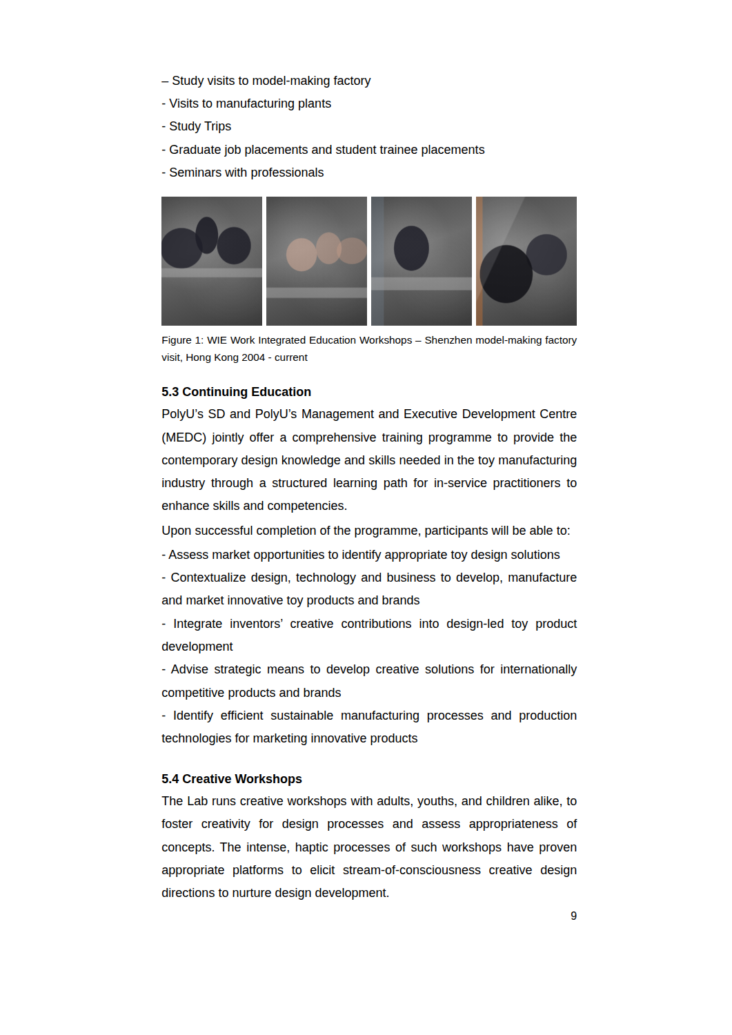– Study visits to model-making factory
- Visits to manufacturing plants
- Study Trips
- Graduate job placements and student trainee placements
- Seminars with professionals
Figure 1: WIE Work Integrated Education Workshops – Shenzhen model-making factory visit, Hong Kong 2004 - current
5.3 Continuing Education
PolyU’s SD and PolyU’s Management and Executive Development Centre (MEDC) jointly offer a comprehensive training programme to provide the contemporary design knowledge and skills needed in the toy manufacturing industry through a structured learning path for in-service practitioners to enhance skills and competencies.
Upon successful completion of the programme, participants will be able to:
- Assess market opportunities to identify appropriate toy design solutions
- Contextualize design, technology and business to develop, manufacture and market innovative toy products and brands
- Integrate inventors’ creative contributions into design-led toy product development
- Advise strategic means to develop creative solutions for internationally competitive products and brands
- Identify efficient sustainable manufacturing processes and production technologies for marketing innovative products
5.4 Creative Workshops
The Lab runs creative workshops with adults, youths, and children alike, to foster creativity for design processes and assess appropriateness of concepts. The intense, haptic processes of such workshops have proven appropriate platforms to elicit stream-of-consciousness creative design directions to nurture design development.
9